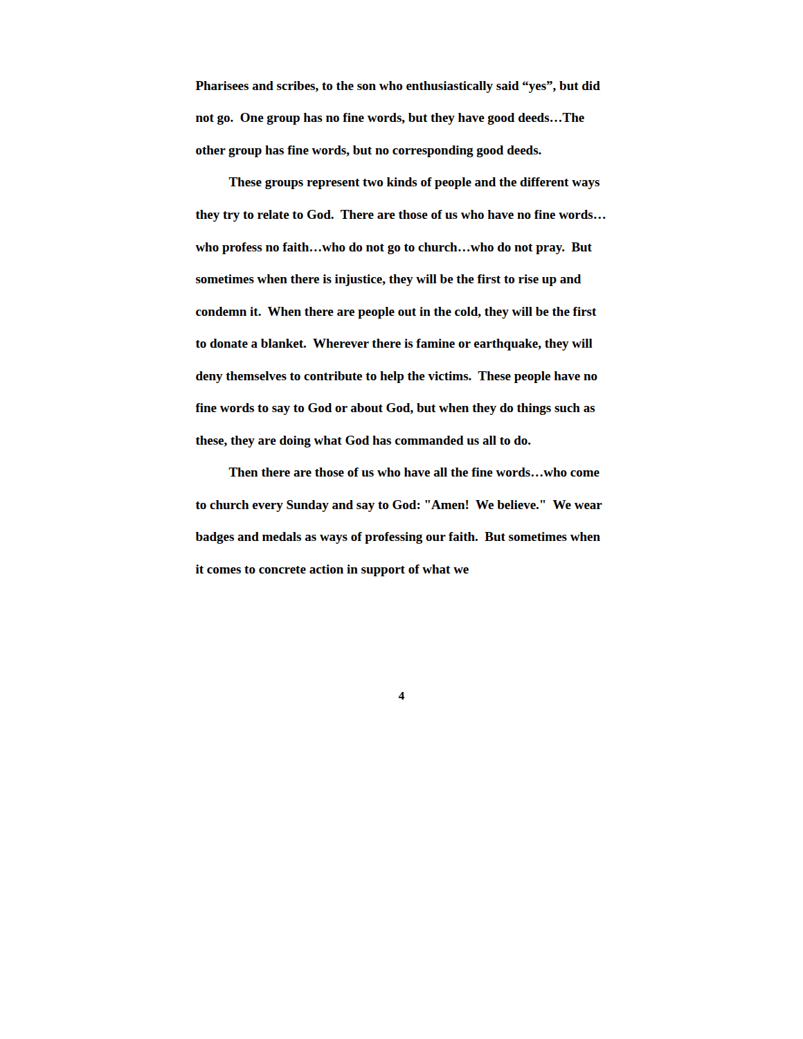Pharisees and scribes, to the son who enthusiastically said “yes”, but did not go. One group has no fine words, but they have good deeds…The other group has fine words, but no corresponding good deeds.
These groups represent two kinds of people and the different ways they try to relate to God. There are those of us who have no fine words…who profess no faith…who do not go to church…who do not pray. But sometimes when there is injustice, they will be the first to rise up and condemn it. When there are people out in the cold, they will be the first to donate a blanket. Wherever there is famine or earthquake, they will deny themselves to contribute to help the victims. These people have no fine words to say to God or about God, but when they do things such as these, they are doing what God has commanded us all to do.
Then there are those of us who have all the fine words…who come to church every Sunday and say to God: "Amen! We believe." We wear badges and medals as ways of professing our faith. But sometimes when it comes to concrete action in support of what we
4